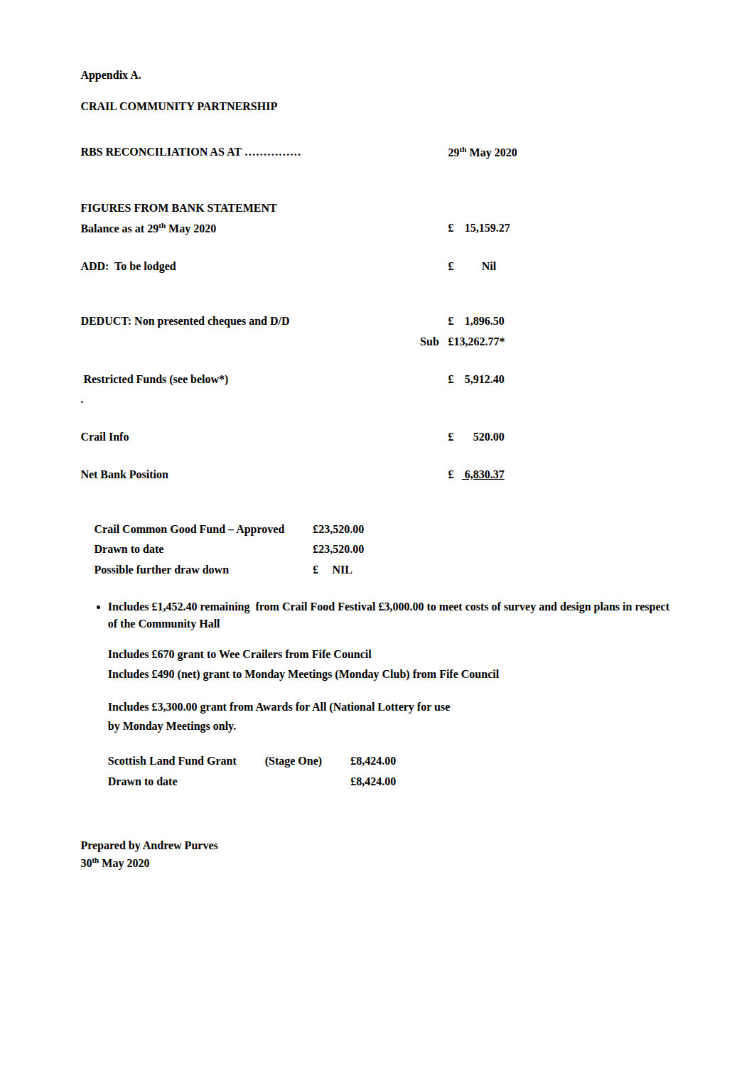Appendix A.
CRAIL COMMUNITY PARTNERSHIP
| RBS RECONCILIATION AS AT …………… | | 29 th May 2020 |
| FIGURES FROM BANK STATEMENT | | |
| Balance as at 29 th May 2020 | | £ 15,159.27 |
| ADD : To be lodged | | £ Nil |
| DEDUCT: Non presented cheques and D/D | | £ 1,896.50 |
| | Sub | £13,262.77* |
| Restricted Funds (see below*) | | £ 5,912.40 |
| . | | |
| Crail Info | | £ 520.00 |
| Net Bank Position | | £ 6,830.37 |
| Crail Common Good Fund – Approved | £23,520.00 |
| Drawn to date | £23,520.00 |
| Possible further draw down | £ NIL |
Includes £1,452.40 remaining from Crail Food Festival £3,000.00 to meet costs of survey and design plans in respect of the Community Hall
Includes £670 grant to Wee Crailers from Fife Council
Includes £490 (net) grant to Monday Meetings (Monday Club) from Fife Council
Includes £3,300.00 grant from Awards for All (National Lottery for use
by Monday Meetings only.
| Scottish Land Fund Grant | (Stage One) | £8,424.00 |
| Drawn to date | | £8,424.00 |
Prepared by Andrew Purves
30th May 2020